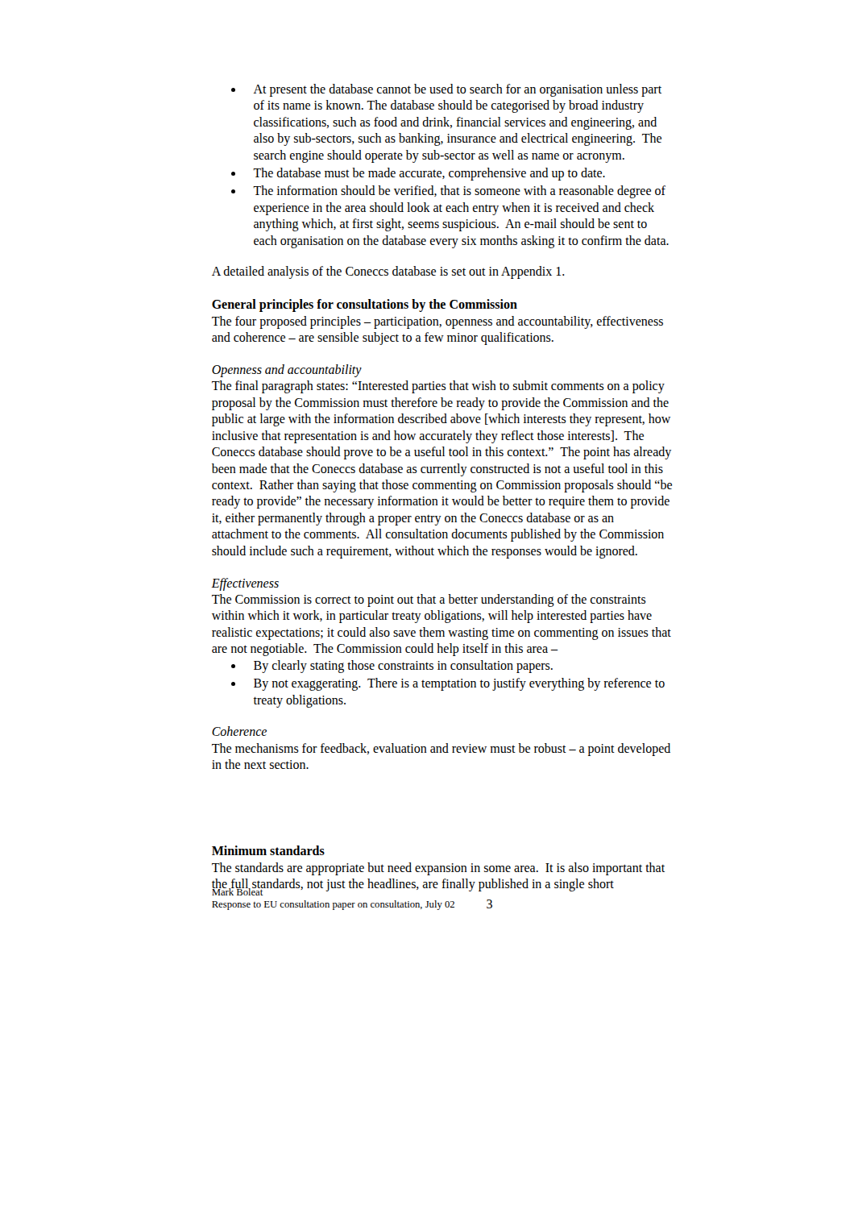At present the database cannot be used to search for an organisation unless part of its name is known. The database should be categorised by broad industry classifications, such as food and drink, financial services and engineering, and also by sub-sectors, such as banking, insurance and electrical engineering. The search engine should operate by sub-sector as well as name or acronym.
The database must be made accurate, comprehensive and up to date.
The information should be verified, that is someone with a reasonable degree of experience in the area should look at each entry when it is received and check anything which, at first sight, seems suspicious. An e-mail should be sent to each organisation on the database every six months asking it to confirm the data.
A detailed analysis of the Coneccs database is set out in Appendix 1.
General principles for consultations by the Commission
The four proposed principles – participation, openness and accountability, effectiveness and coherence – are sensible subject to a few minor qualifications.
Openness and accountability
The final paragraph states: “Interested parties that wish to submit comments on a policy proposal by the Commission must therefore be ready to provide the Commission and the public at large with the information described above [which interests they represent, how inclusive that representation is and how accurately they reflect those interests]. The Coneccs database should prove to be a useful tool in this context.” The point has already been made that the Coneccs database as currently constructed is not a useful tool in this context. Rather than saying that those commenting on Commission proposals should “be ready to provide” the necessary information it would be better to require them to provide it, either permanently through a proper entry on the Coneccs database or as an attachment to the comments. All consultation documents published by the Commission should include such a requirement, without which the responses would be ignored.
Effectiveness
The Commission is correct to point out that a better understanding of the constraints within which it work, in particular treaty obligations, will help interested parties have realistic expectations; it could also save them wasting time on commenting on issues that are not negotiable. The Commission could help itself in this area –
By clearly stating those constraints in consultation papers.
By not exaggerating. There is a temptation to justify everything by reference to treaty obligations.
Coherence
The mechanisms for feedback, evaluation and review must be robust – a point developed in the next section.
Minimum standards
The standards are appropriate but need expansion in some area. It is also important that the full standards, not just the headlines, are finally published in a single short
Mark Boleat
Response to EU consultation paper on consultation, July 02 3